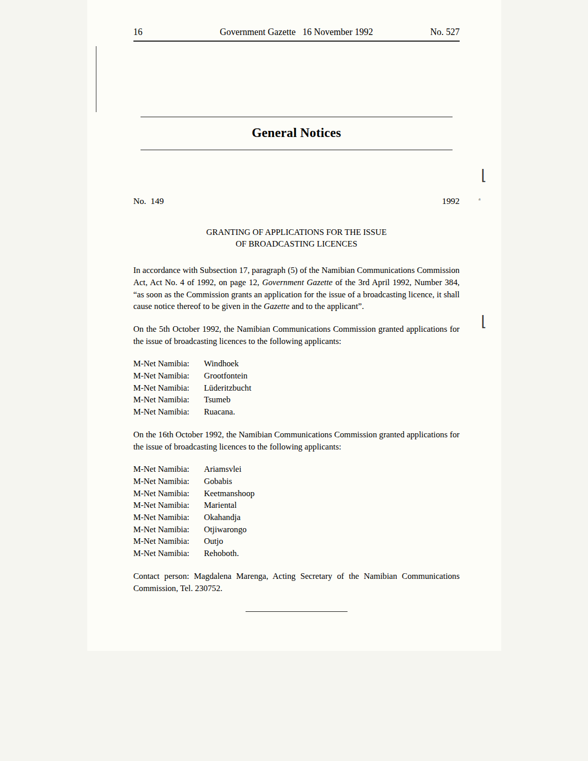16
Government Gazette 16 November 1992
No. 527
General Notices
No. 149 1992
GRANTING OF APPLICATIONS FOR THE ISSUE
OF BROADCASTING LICENCES
In accordance with Subsection 17, paragraph (5) of the Namibian Communications Commission Act, Act No. 4 of 1992, on page 12, Government Gazette of the 3rd April 1992, Number 384, “as soon as the Commission grants an application for the issue of a broadcasting licence, it shall cause notice thereof to be given in the Gazette and to the applicant”.
On the 5th October 1992, the Namibian Communications Commission granted applications for the issue of broadcasting licences to the following applicants:
M-Net Namibia: Windhoek
M-Net Namibia: Grootfontein
M-Net Namibia: Lüderitzbucht
M-Net Namibia: Tsumeb
M-Net Namibia: Ruacana.
On the 16th October 1992, the Namibian Communications Commission granted applications for the issue of broadcasting licences to the following applicants:
M-Net Namibia: Ariamsvlei
M-Net Namibia: Gobabis
M-Net Namibia: Keetmanshoop
M-Net Namibia: Mariental
M-Net Namibia: Okahandja
M-Net Namibia: Otjiwarongo
M-Net Namibia: Outjo
M-Net Namibia: Rehoboth.
Contact person: Magdalena Marenga, Acting Secretary of the Namibian Communications Commission, Tel. 230752.
⌊
ᵃ
⌊